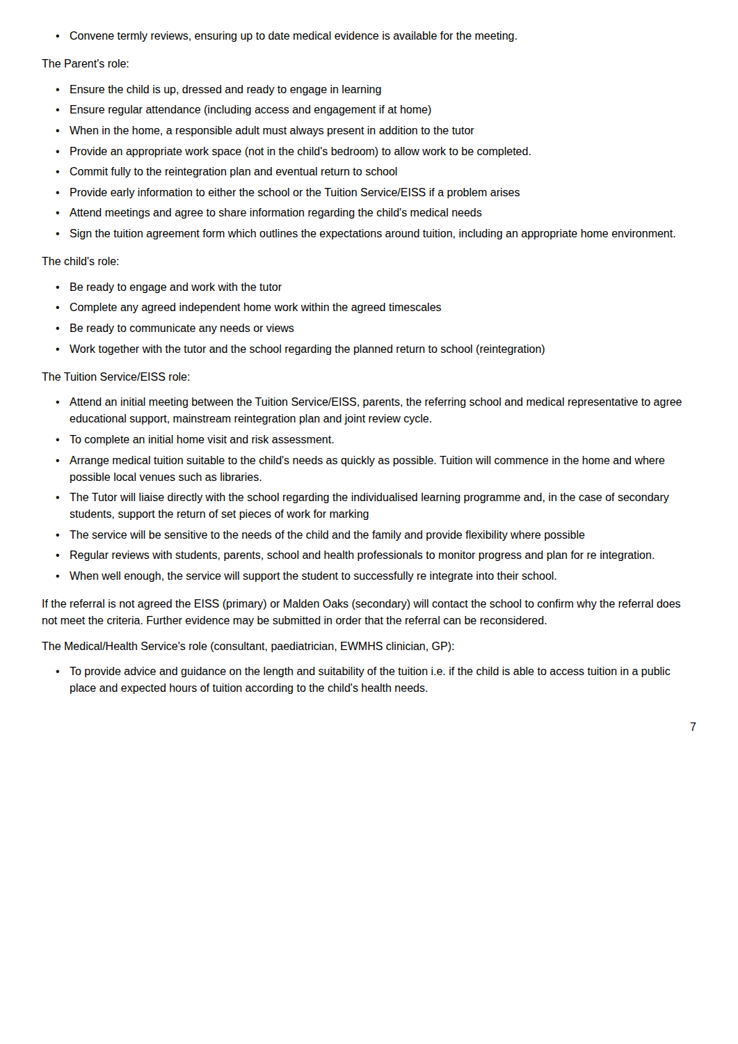Convene termly reviews, ensuring up to date medical evidence is available for the meeting.
The Parent's role:
Ensure the child is up, dressed and ready to engage in learning
Ensure regular attendance (including access and engagement if at home)
When in the home, a responsible adult must always present in addition to the tutor
Provide an appropriate work space (not in the child's bedroom) to allow work to be completed.
Commit fully to the reintegration plan and eventual return to school
Provide early information to either the school or the Tuition Service/EISS if a problem arises
Attend meetings and agree to share information regarding the child's medical needs
Sign the tuition agreement form which outlines the expectations around tuition, including an appropriate home environment.
The child's role:
Be ready to engage and work with the tutor
Complete any agreed independent home work within the agreed timescales
Be ready to communicate any needs or views
Work together with the tutor and the school regarding the planned return to school (reintegration)
The Tuition Service/EISS role:
Attend an initial meeting between the Tuition Service/EISS, parents, the referring school and medical representative to agree educational support, mainstream reintegration plan and joint review cycle.
To complete an initial home visit and risk assessment.
Arrange medical tuition suitable to the child's needs as quickly as possible. Tuition will commence in the home and where possible local venues such as libraries.
The Tutor will liaise directly with the school regarding the individualised learning programme and, in the case of secondary students, support the return of set pieces of work for marking
The service will be sensitive to the needs of the child and the family and provide flexibility where possible
Regular reviews with students, parents, school and health professionals to monitor progress and plan for re integration.
When well enough, the service will support the student to successfully re integrate into their school.
If the referral is not agreed the EISS (primary) or Malden Oaks (secondary) will contact the school to confirm why the referral does not meet the criteria. Further evidence may be submitted in order that the referral can be reconsidered.
The Medical/Health Service's role (consultant, paediatrician, EWMHS clinician, GP):
To provide advice and guidance on the length and suitability of the tuition i.e. if the child is able to access tuition in a public place and expected hours of tuition according to the child's health needs.
7